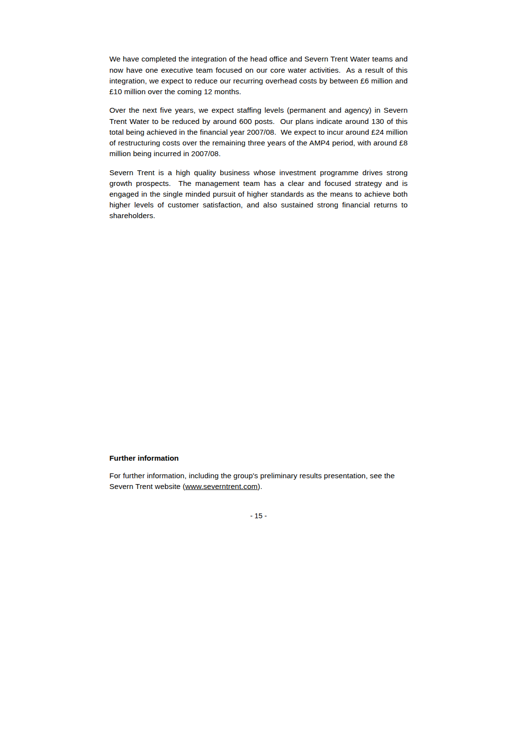We have completed the integration of the head office and Severn Trent Water teams and now have one executive team focused on our core water activities. As a result of this integration, we expect to reduce our recurring overhead costs by between £6 million and £10 million over the coming 12 months.
Over the next five years, we expect staffing levels (permanent and agency) in Severn Trent Water to be reduced by around 600 posts. Our plans indicate around 130 of this total being achieved in the financial year 2007/08. We expect to incur around £24 million of restructuring costs over the remaining three years of the AMP4 period, with around £8 million being incurred in 2007/08.
Severn Trent is a high quality business whose investment programme drives strong growth prospects. The management team has a clear and focused strategy and is engaged in the single minded pursuit of higher standards as the means to achieve both higher levels of customer satisfaction, and also sustained strong financial returns to shareholders.
Further information
For further information, including the group's preliminary results presentation, see the Severn Trent website (www.severntrent.com).
- 15 -